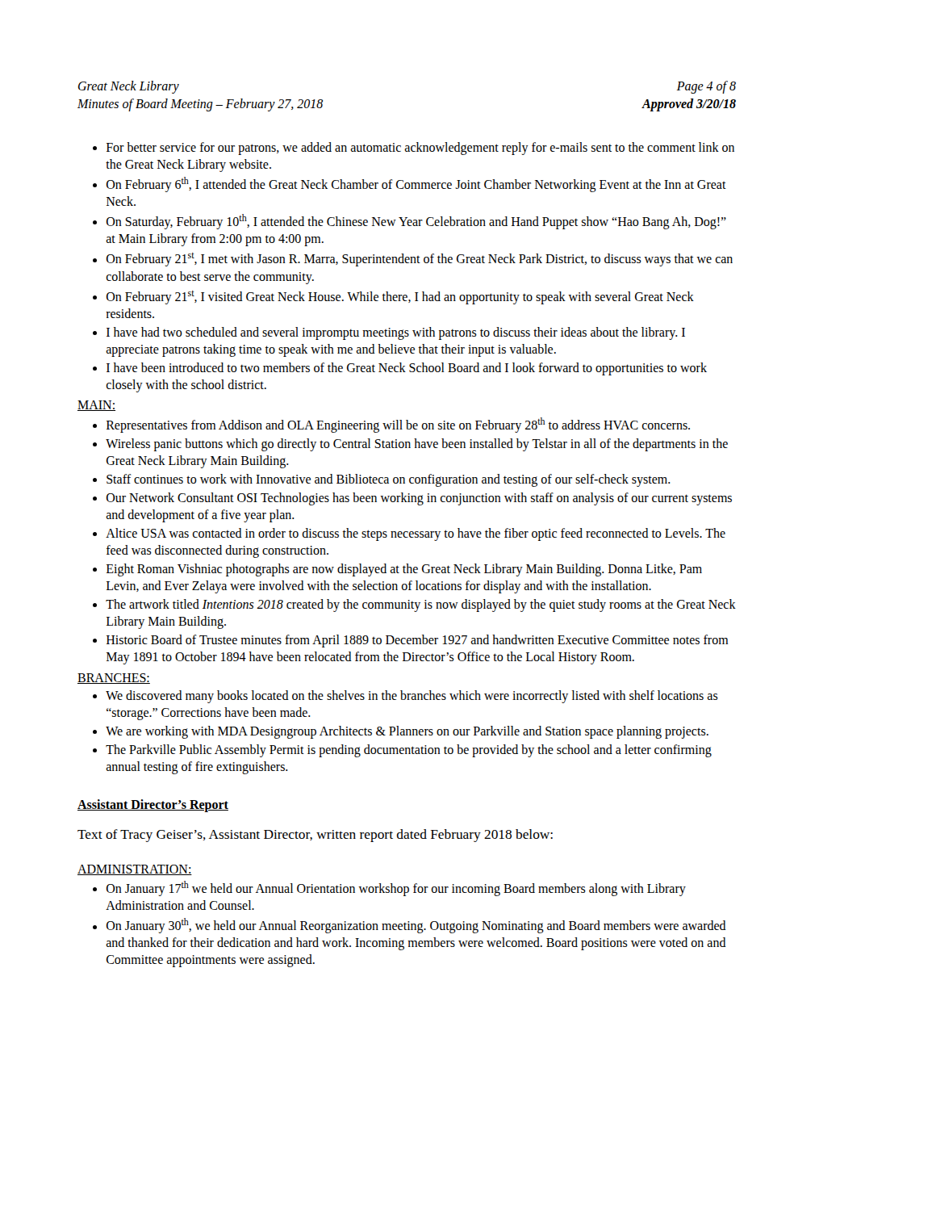Great Neck Library
Minutes of Board Meeting – February 27, 2018
Page 4 of 8
Approved 3/20/18
For better service for our patrons, we added an automatic acknowledgement reply for e-mails sent to the comment link on the Great Neck Library website.
On February 6th, I attended the Great Neck Chamber of Commerce Joint Chamber Networking Event at the Inn at Great Neck.
On Saturday, February 10th, I attended the Chinese New Year Celebration and Hand Puppet show “Hao Bang Ah, Dog!” at Main Library from 2:00 pm to 4:00 pm.
On February 21st, I met with Jason R. Marra, Superintendent of the Great Neck Park District, to discuss ways that we can collaborate to best serve the community.
On February 21st, I visited Great Neck House. While there, I had an opportunity to speak with several Great Neck residents.
I have had two scheduled and several impromptu meetings with patrons to discuss their ideas about the library. I appreciate patrons taking time to speak with me and believe that their input is valuable.
I have been introduced to two members of the Great Neck School Board and I look forward to opportunities to work closely with the school district.
MAIN:
Representatives from Addison and OLA Engineering will be on site on February 28th to address HVAC concerns.
Wireless panic buttons which go directly to Central Station have been installed by Telstar in all of the departments in the Great Neck Library Main Building.
Staff continues to work with Innovative and Biblioteca on configuration and testing of our self-check system.
Our Network Consultant OSI Technologies has been working in conjunction with staff on analysis of our current systems and development of a five year plan.
Altice USA was contacted in order to discuss the steps necessary to have the fiber optic feed reconnected to Levels. The feed was disconnected during construction.
Eight Roman Vishniac photographs are now displayed at the Great Neck Library Main Building. Donna Litke, Pam Levin, and Ever Zelaya were involved with the selection of locations for display and with the installation.
The artwork titled Intentions 2018 created by the community is now displayed by the quiet study rooms at the Great Neck Library Main Building.
Historic Board of Trustee minutes from April 1889 to December 1927 and handwritten Executive Committee notes from May 1891 to October 1894 have been relocated from the Director’s Office to the Local History Room.
BRANCHES:
We discovered many books located on the shelves in the branches which were incorrectly listed with shelf locations as “storage.” Corrections have been made.
We are working with MDA Designgroup Architects & Planners on our Parkville and Station space planning projects.
The Parkville Public Assembly Permit is pending documentation to be provided by the school and a letter confirming annual testing of fire extinguishers.
Assistant Director’s Report
Text of Tracy Geiser’s, Assistant Director, written report dated February 2018 below:
ADMINISTRATION:
On January 17th we held our Annual Orientation workshop for our incoming Board members along with Library Administration and Counsel.
On January 30th, we held our Annual Reorganization meeting. Outgoing Nominating and Board members were awarded and thanked for their dedication and hard work. Incoming members were welcomed. Board positions were voted on and Committee appointments were assigned.